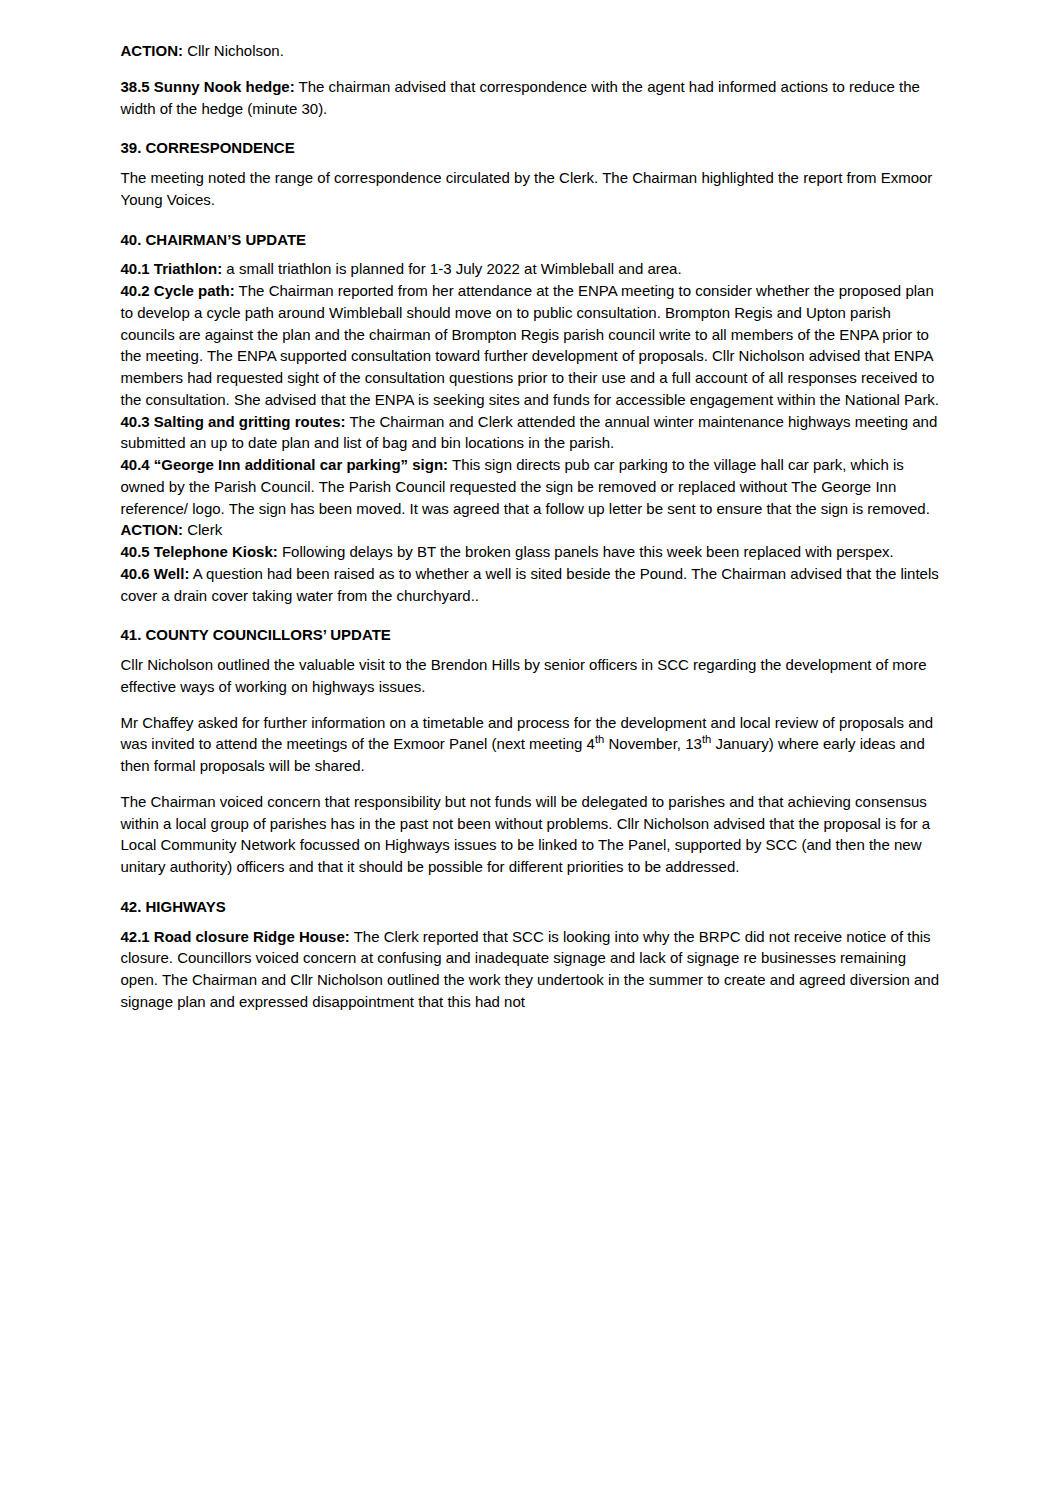ACTION: Cllr Nicholson.
38.5 Sunny Nook hedge: The chairman advised that correspondence with the agent had informed actions to reduce the width of the hedge (minute 30).
39. Correspondence
The meeting noted the range of correspondence circulated by the Clerk. The Chairman highlighted the report from Exmoor Young Voices.
40. Chairman’s Update
40.1 Triathlon: a small triathlon is planned for 1-3 July 2022 at Wimbleball and area.
40.2 Cycle path: The Chairman reported from her attendance at the ENPA meeting to consider whether the proposed plan to develop a cycle path around Wimbleball should move on to public consultation. Brompton Regis and Upton parish councils are against the plan and the chairman of Brompton Regis parish council write to all members of the ENPA prior to the meeting. The ENPA supported consultation toward further development of proposals. Cllr Nicholson advised that ENPA members had requested sight of the consultation questions prior to their use and a full account of all responses received to the consultation. She advised that the ENPA is seeking sites and funds for accessible engagement within the National Park.
40.3 Salting and gritting routes: The Chairman and Clerk attended the annual winter maintenance highways meeting and submitted an up to date plan and list of bag and bin locations in the parish.
40.4 “George Inn additional car parking” sign: This sign directs pub car parking to the village hall car park, which is owned by the Parish Council. The Parish Council requested the sign be removed or replaced without The George Inn reference/ logo. The sign has been moved. It was agreed that a follow up letter be sent to ensure that the sign is removed.
ACTION: Clerk
40.5 Telephone Kiosk: Following delays by BT the broken glass panels have this week been replaced with perspex.
40.6 Well: A question had been raised as to whether a well is sited beside the Pound. The Chairman advised that the lintels cover a drain cover taking water from the churchyard..
41. County Councillors’ Update
Cllr Nicholson outlined the valuable visit to the Brendon Hills by senior officers in SCC regarding the development of more effective ways of working on highways issues.
Mr Chaffey asked for further information on a timetable and process for the development and local review of proposals and was invited to attend the meetings of the Exmoor Panel (next meeting 4th November, 13th January) where early ideas and then formal proposals will be shared.
The Chairman voiced concern that responsibility but not funds will be delegated to parishes and that achieving consensus within a local group of parishes has in the past not been without problems. Cllr Nicholson advised that the proposal is for a Local Community Network focussed on Highways issues to be linked to The Panel, supported by SCC (and then the new unitary authority) officers and that it should be possible for different priorities to be addressed.
42. Highways
42.1 Road closure Ridge House: The Clerk reported that SCC is looking into why the BRPC did not receive notice of this closure. Councillors voiced concern at confusing and inadequate signage and lack of signage re businesses remaining open. The Chairman and Cllr Nicholson outlined the work they undertook in the summer to create and agreed diversion and signage plan and expressed disappointment that this had not